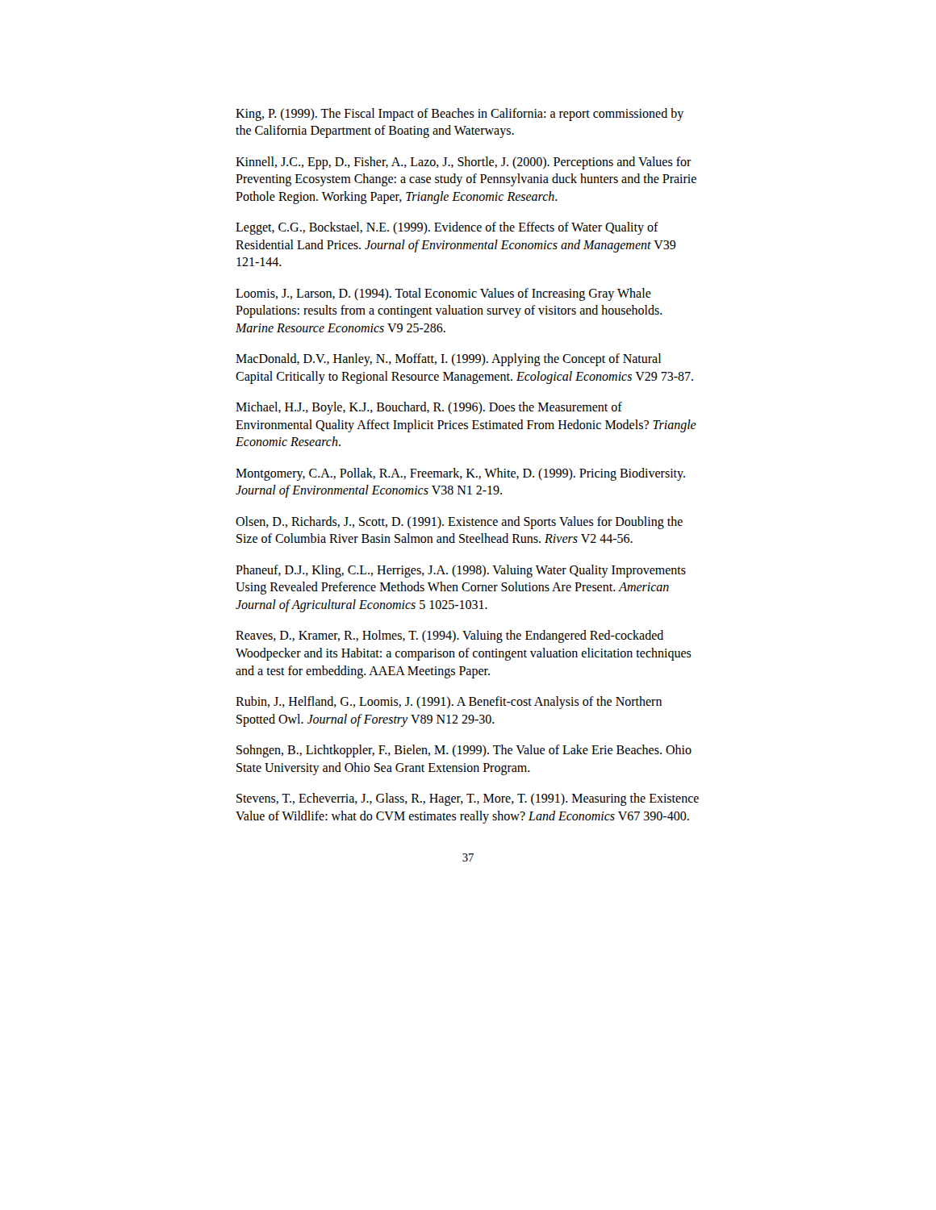King, P. (1999). The Fiscal Impact of Beaches in California: a report commissioned by the California Department of Boating and Waterways.
Kinnell, J.C., Epp, D., Fisher, A., Lazo, J., Shortle, J. (2000). Perceptions and Values for Preventing Ecosystem Change: a case study of Pennsylvania duck hunters and the Prairie Pothole Region. Working Paper, Triangle Economic Research.
Legget, C.G., Bockstael, N.E. (1999). Evidence of the Effects of Water Quality of Residential Land Prices. Journal of Environmental Economics and Management V39 121-144.
Loomis, J., Larson, D. (1994). Total Economic Values of Increasing Gray Whale Populations: results from a contingent valuation survey of visitors and households. Marine Resource Economics V9 25-286.
MacDonald, D.V., Hanley, N., Moffatt, I. (1999). Applying the Concept of Natural Capital Critically to Regional Resource Management. Ecological Economics V29 73-87.
Michael, H.J., Boyle, K.J., Bouchard, R. (1996). Does the Measurement of Environmental Quality Affect Implicit Prices Estimated From Hedonic Models? Triangle Economic Research.
Montgomery, C.A., Pollak, R.A., Freemark, K., White, D. (1999). Pricing Biodiversity. Journal of Environmental Economics V38 N1 2-19.
Olsen, D., Richards, J., Scott, D. (1991). Existence and Sports Values for Doubling the Size of Columbia River Basin Salmon and Steelhead Runs. Rivers V2 44-56.
Phaneuf, D.J., Kling, C.L., Herriges, J.A. (1998). Valuing Water Quality Improvements Using Revealed Preference Methods When Corner Solutions Are Present. American Journal of Agricultural Economics 5 1025-1031.
Reaves, D., Kramer, R., Holmes, T. (1994). Valuing the Endangered Red-cockaded Woodpecker and its Habitat: a comparison of contingent valuation elicitation techniques and a test for embedding. AAEA Meetings Paper.
Rubin, J., Helfland, G., Loomis, J. (1991). A Benefit-cost Analysis of the Northern Spotted Owl. Journal of Forestry V89 N12 29-30.
Sohngen, B., Lichtkoppler, F., Bielen, M. (1999). The Value of Lake Erie Beaches. Ohio State University and Ohio Sea Grant Extension Program.
Stevens, T., Echeverria, J., Glass, R., Hager, T., More, T. (1991). Measuring the Existence Value of Wildlife: what do CVM estimates really show? Land Economics V67 390-400.
37